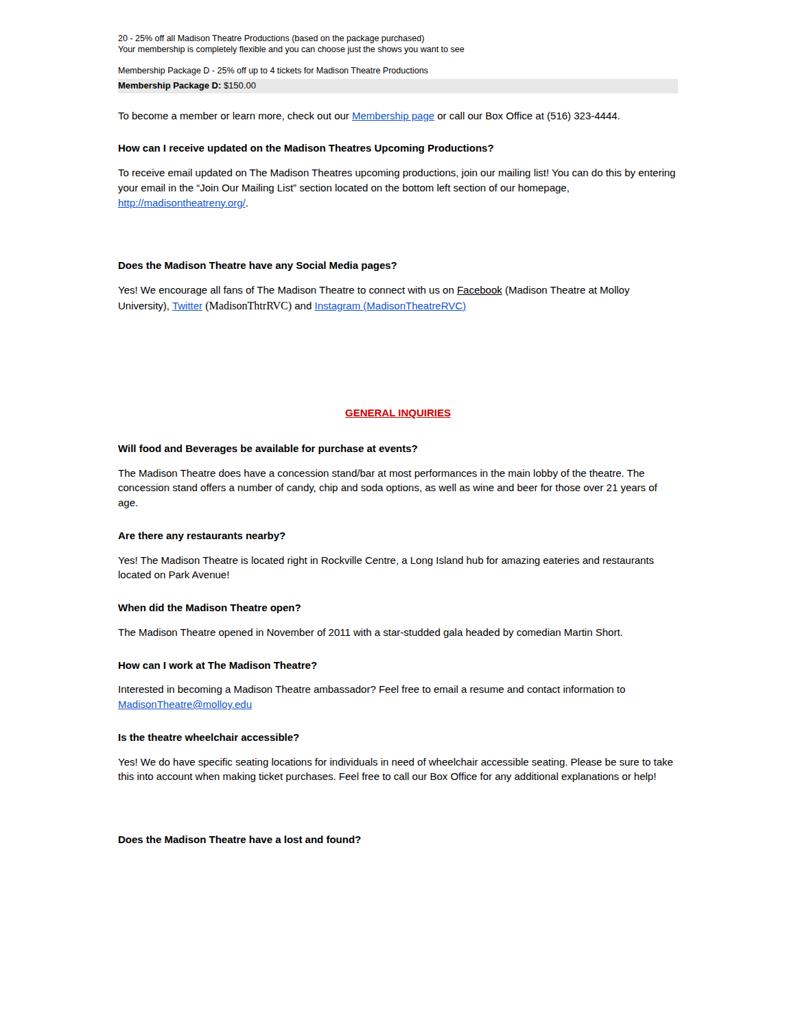20 - 25% off all Madison Theatre Productions (based on the package purchased)
Your membership is completely flexible and you can choose just the shows you want to see
Membership Package D - 25% off up to 4 tickets for Madison Theatre Productions
Membership Package D: $150.00
To become a member or learn more, check out our Membership page or call our Box Office at (516) 323-4444.
How can I receive updated on the Madison Theatres Upcoming Productions?
To receive email updated on The Madison Theatres upcoming productions, join our mailing list! You can do this by entering your email in the “Join Our Mailing List” section located on the bottom left section of our homepage, http://madisontheatreny.org/.
Does the Madison Theatre have any Social Media pages?
Yes! We encourage all fans of The Madison Theatre to connect with us on Facebook (Madison Theatre at Molloy University), Twitter (MadisonThtrRVC) and Instagram (MadisonTheatreRVC)
GENERAL INQUIRIES
Will food and Beverages be available for purchase at events?
The Madison Theatre does have a concession stand/bar at most performances in the main lobby of the theatre. The concession stand offers a number of candy, chip and soda options, as well as wine and beer for those over 21 years of age.
Are there any restaurants nearby?
Yes! The Madison Theatre is located right in Rockville Centre, a Long Island hub for amazing eateries and restaurants located on Park Avenue!
When did the Madison Theatre open?
The Madison Theatre opened in November of 2011 with a star-studded gala headed by comedian Martin Short.
How can I work at The Madison Theatre?
Interested in becoming a Madison Theatre ambassador? Feel free to email a resume and contact information to MadisonTheatre@molloy.edu
Is the theatre wheelchair accessible?
Yes! We do have specific seating locations for individuals in need of wheelchair accessible seating. Please be sure to take this into account when making ticket purchases. Feel free to call our Box Office for any additional explanations or help!
Does the Madison Theatre have a lost and found?